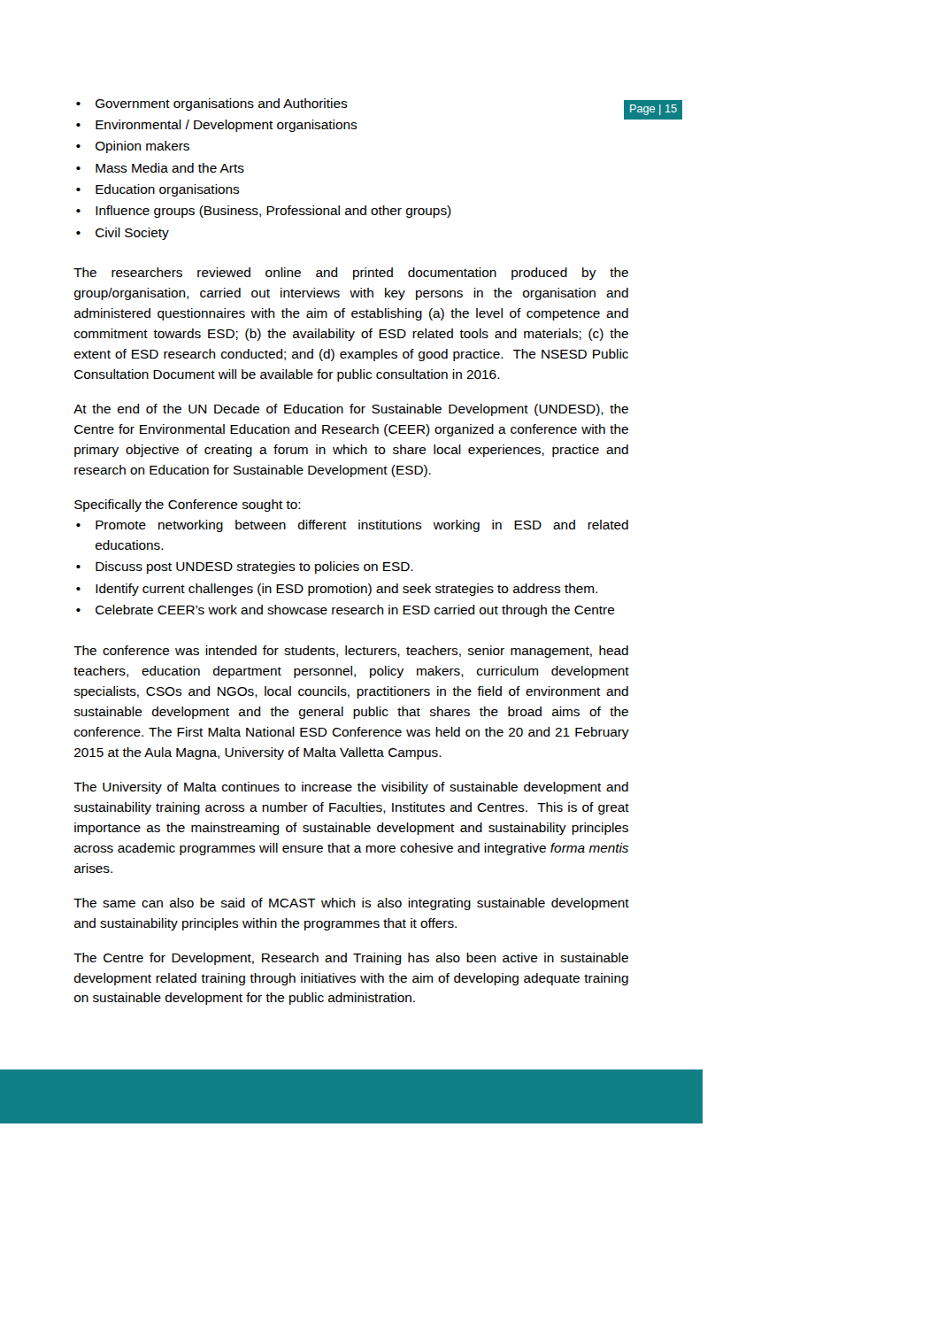Page | 15
Government organisations and Authorities
Environmental / Development organisations
Opinion makers
Mass Media and the Arts
Education organisations
Influence groups (Business, Professional and other groups)
Civil Society
The researchers reviewed online and printed documentation produced by the group/organisation, carried out interviews with key persons in the organisation and administered questionnaires with the aim of establishing (a) the level of competence and commitment towards ESD; (b) the availability of ESD related tools and materials; (c) the extent of ESD research conducted; and (d) examples of good practice. The NSESD Public Consultation Document will be available for public consultation in 2016.
At the end of the UN Decade of Education for Sustainable Development (UNDESD), the Centre for Environmental Education and Research (CEER) organized a conference with the primary objective of creating a forum in which to share local experiences, practice and research on Education for Sustainable Development (ESD).
Specifically the Conference sought to:
Promote networking between different institutions working in ESD and related educations.
Discuss post UNDESD strategies to policies on ESD.
Identify current challenges (in ESD promotion) and seek strategies to address them.
Celebrate CEER’s work and showcase research in ESD carried out through the Centre
The conference was intended for students, lecturers, teachers, senior management, head teachers, education department personnel, policy makers, curriculum development specialists, CSOs and NGOs, local councils, practitioners in the field of environment and sustainable development and the general public that shares the broad aims of the conference. The First Malta National ESD Conference was held on the 20 and 21 February 2015 at the Aula Magna, University of Malta Valletta Campus.
The University of Malta continues to increase the visibility of sustainable development and sustainability training across a number of Faculties, Institutes and Centres. This is of great importance as the mainstreaming of sustainable development and sustainability principles across academic programmes will ensure that a more cohesive and integrative forma mentis arises.
The same can also be said of MCAST which is also integrating sustainable development and sustainability principles within the programmes that it offers.
The Centre for Development, Research and Training has also been active in sustainable development related training through initiatives with the aim of developing adequate training on sustainable development for the public administration.